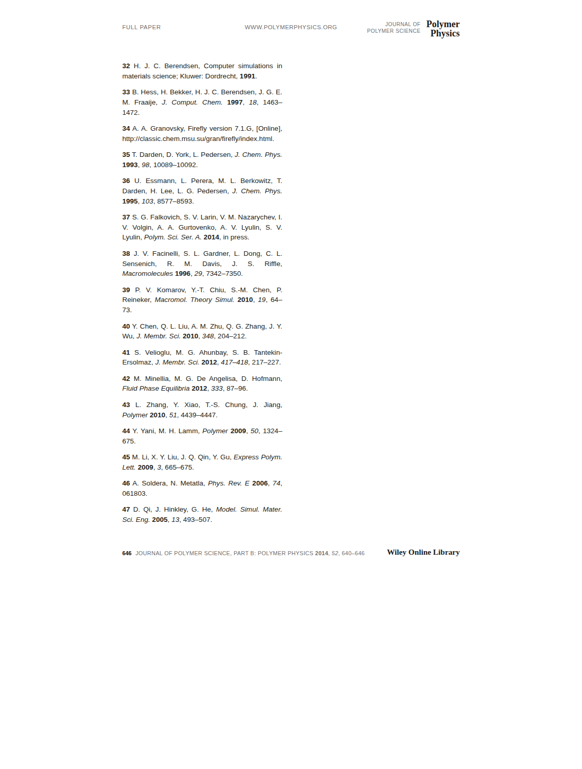Full Paper
www.polymerphysics.org
Journal of
Polymer Science
Polymer Physics
32 H. J. C. Berendsen, Computer simulations in materials science; Kluwer: Dordrecht, 1991.
33 B. Hess, H. Bekker, H. J. C. Berendsen, J. G. E. M. Fraaije, J. Comput. Chem. 1997, 18, 1463–1472.
34 A. A. Granovsky, Firefly version 7.1.G, [Online], http://classic.chem.msu.su/gran/firefly/index.html.
35 T. Darden, D. York, L. Pedersen, J. Chem. Phys. 1993, 98, 10089–10092.
36 U. Essmann, L. Perera, M. L. Berkowitz, T. Darden, H. Lee, L. G. Pedersen, J. Chem. Phys. 1995, 103, 8577–8593.
37 S. G. Falkovich, S. V. Larin, V. M. Nazarychev, I. V. Volgin, A. A. Gurtovenko, A. V. Lyulin, S. V. Lyulin, Polym. Sci. Ser. A. 2014, in press.
38 J. V. Facinelli, S. L. Gardner, L. Dong, C. L. Sensenich, R. M. Davis, J. S. Riffle, Macromolecules 1996, 29, 7342–7350.
39 P. V. Komarov, Y.-T. Chiu, S.-M. Chen, P. Reineker, Macromol. Theory Simul. 2010, 19, 64–73.
40 Y. Chen, Q. L. Liu, A. M. Zhu, Q. G. Zhang, J. Y. Wu, J. Membr. Sci. 2010, 348, 204–212.
41 S. Velioglu, M. G. Ahunbay, S. B. Tantekin-Ersolmaz, J. Membr. Sci. 2012, 417–418, 217–227.
42 M. Minellia, M. G. De Angelisa, D. Hofmann, Fluid Phase Equilibria 2012, 333, 87–96.
43 L. Zhang, Y. Xiao, T.-S. Chung, J. Jiang, Polymer 2010, 51, 4439–4447.
44 Y. Yani, M. H. Lamm, Polymer 2009, 50, 1324–675.
45 M. Li, X. Y. Liu, J. Q. Qin, Y. Gu, Express Polym. Lett. 2009, 3, 665–675.
46 A. Soldera, N. Metatla, Phys. Rev. E 2006, 74, 061803.
47 D. Qi, J. Hinkley, G. He, Model. Simul. Mater. Sci. Eng. 2005, 13, 493–507.
646 Journal of Polymer Science, Part B: Polymer Physics 2014, 52, 640–646
Wiley Online Library